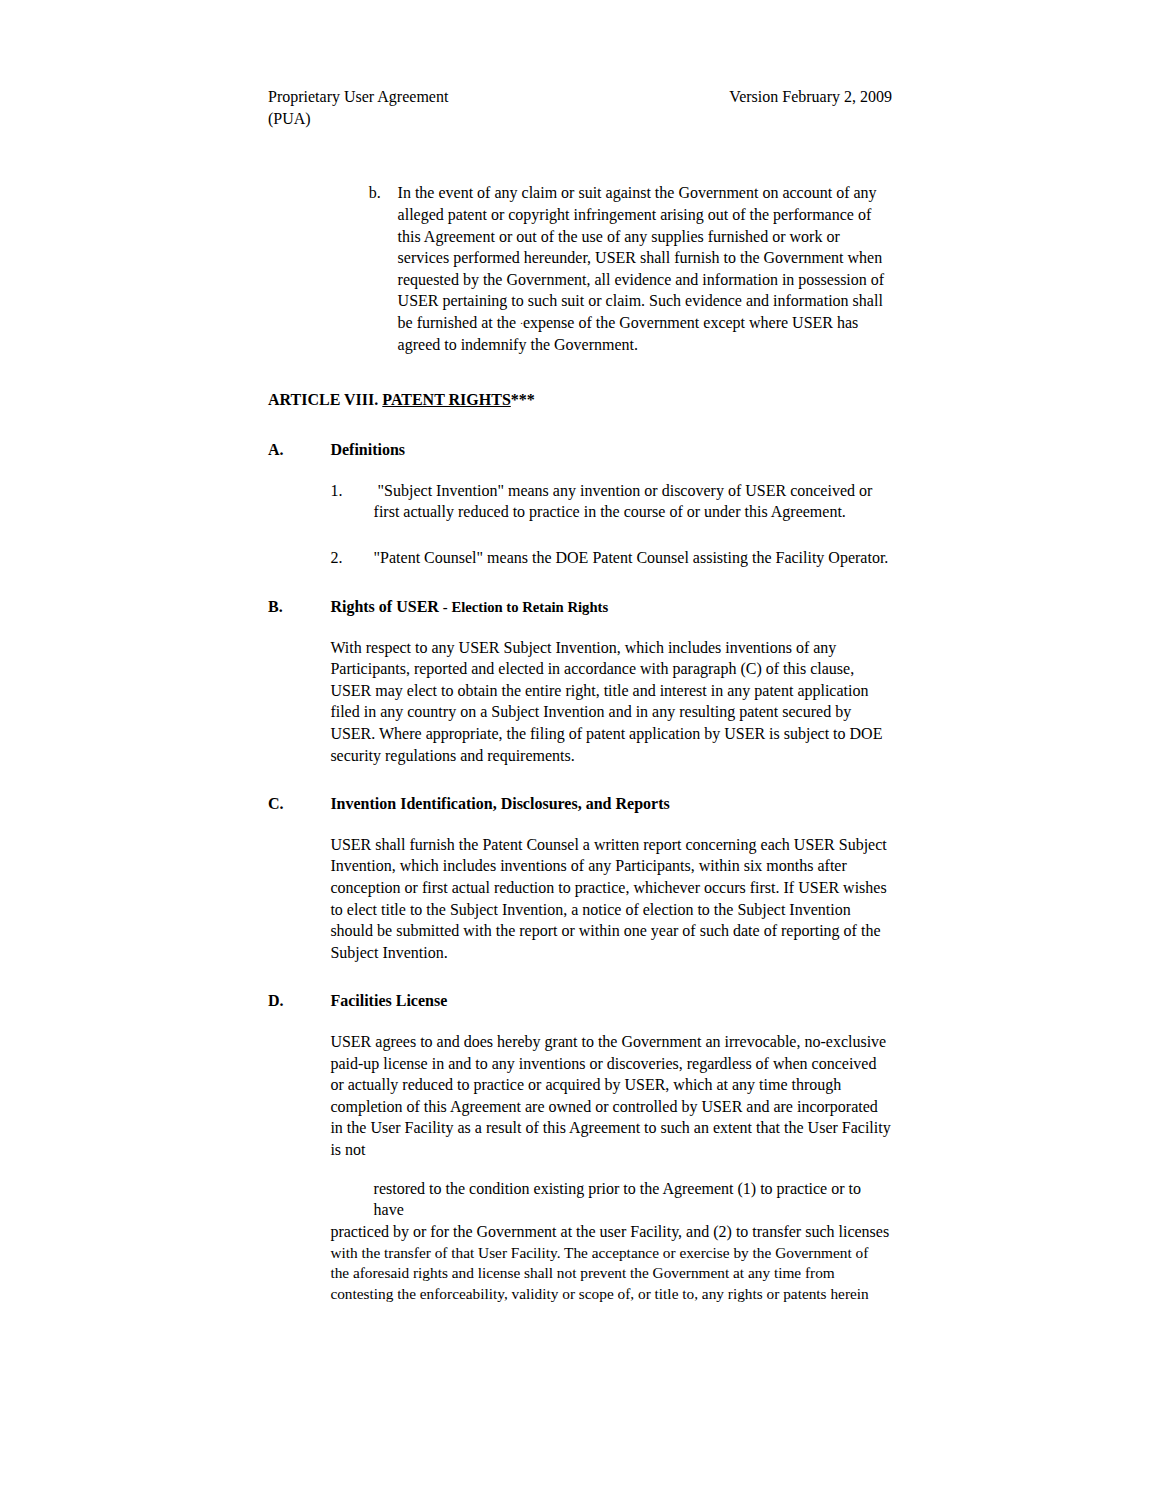Proprietary User Agreement
(PUA)
Version February 2, 2009
b.
In the event of any claim or suit against the Government on account of any alleged patent or copyright infringement arising out of the performance of this Agreement or out of the use of any supplies furnished or work or services performed hereunder, USER shall furnish to the Government when requested by the Government, all evidence and information in possession of USER pertaining to such suit or claim. Such evidence and information shall be furnished at the . expense of the Government except where USER has agreed to indemnify the Government.
ARTICLE VIII. PATENT RIGHTS***
A.
Definitions
1.
"Subject Invention" means any invention or discovery of USER conceived or first actually reduced to practice in the course of or under this Agreement.
2.
"Patent Counsel" means the DOE Patent Counsel assisting the Facility Operator.
B.
Rights of USER - Election to Retain Rights
With respect to any USER Subject Invention, which includes inventions of any Participants, reported and elected in accordance with paragraph (C) of this clause, USER may elect to obtain the entire right, title and interest in any patent application filed in any country on a Subject Invention and in any resulting patent secured by USER. Where appropriate, the filing of patent application by USER is subject to DOE security regulations and requirements.
C.
Invention Identification, Disclosures, and Reports
USER shall furnish the Patent Counsel a written report concerning each USER Subject Invention, which includes inventions of any Participants, within six months after conception or first actual reduction to practice, whichever occurs first. If USER wishes to elect title to the Subject Invention, a notice of election to the Subject Invention should be submitted with the report or within one year of such date of reporting of the Subject Invention.
D.
Facilities License
USER agrees to and does hereby grant to the Government an irrevocable, no-exclusive paid-up license in and to any inventions or discoveries, regardless of when conceived or actually reduced to practice or acquired by USER, which at any time through completion of this Agreement are owned or controlled by USER and are incorporated in the User Facility as a result of this Agreement to such an extent that the User Facility is not
restored to the condition existing prior to the Agreement (1) to practice or to have
practiced by or for the Government at the user Facility, and (2) to transfer such licenses
with the transfer of that User Facility. The acceptance or exercise by the Government of
the aforesaid rights and license shall not prevent the Government at any time from
contesting the enforceability, validity or scope of, or title to, any rights or patents herein